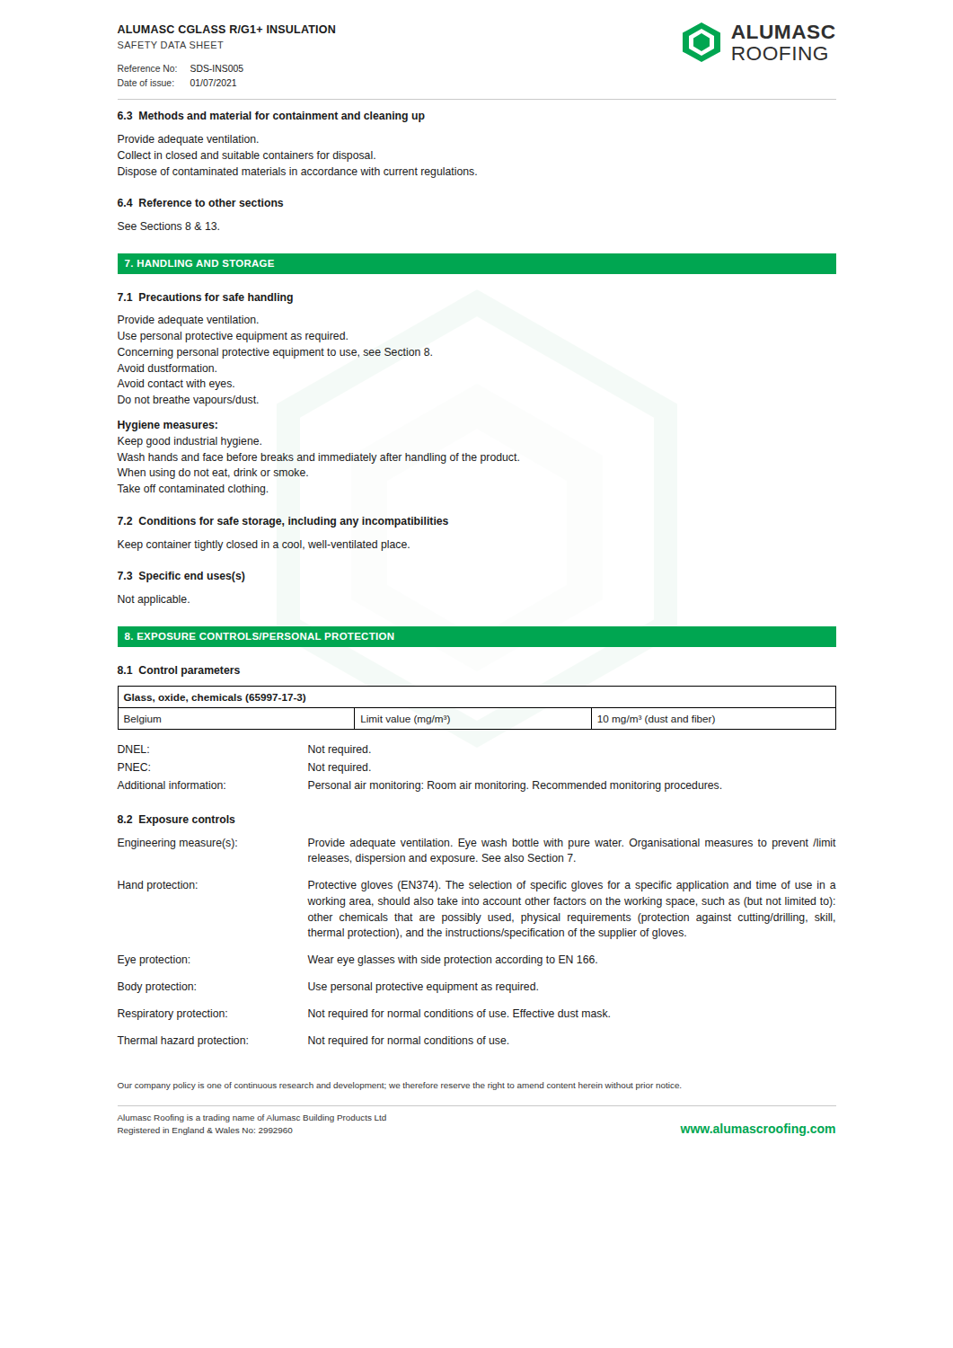Alumasc CGlass R/G1+ Insulation
Safety Data Sheet
| Reference No: | SDS-INS005 |
| Date of issue: | 01/07/2021 |
ALUMASC ROOFING
6.3 Methods and material for containment and cleaning up
Provide adequate ventilation.
Collect in closed and suitable containers for disposal.
Dispose of contaminated materials in accordance with current regulations.
6.4 Reference to other sections
See Sections 8 & 13.
7. Handling and Storage
7.1 Precautions for safe handling
Provide adequate ventilation.
Use personal protective equipment as required.
Concerning personal protective equipment to use, see Section 8.
Avoid dustformation.
Avoid contact with eyes.
Do not breathe vapours/dust.
Hygiene measures:
Keep good industrial hygiene.
Wash hands and face before breaks and immediately after handling of the product.
When using do not eat, drink or smoke.
Take off contaminated clothing.
7.2 Conditions for safe storage, including any incompatibilities
Keep container tightly closed in a cool, well-ventilated place.
7.3 Specific end uses(s)
Not applicable.
8. Exposure Controls/Personal Protection
8.1 Control parameters
| Glass, oxide, chemicals (65997-17-3) |
| --- |
| Belgium | Limit value (mg/m³) | 10 mg/m³ (dust and fiber) |
| DNEL: | Not required. |
| PNEC: | Not required. |
| Additional information: | Personal air monitoring: Room air monitoring. Recommended monitoring procedures. |
8.2 Exposure controls
| Engineering measure(s): | Provide adequate ventilation. Eye wash bottle with pure water. Organisational measures to prevent /limit releases, dispersion and exposure. See also Section 7. |
| Hand protection: | Protective gloves (EN374). The selection of specific gloves for a specific application and time of use in a working area, should also take into account other factors on the working space, such as (but not limited to): other chemicals that are possibly used, physical requirements (protection against cutting/drilling, skill, thermal protection), and the instructions/specification of the supplier of gloves. |
| Eye protection: | Wear eye glasses with side protection according to EN 166. |
| Body protection: | Use personal protective equipment as required. |
| Respiratory protection: | Not required for normal conditions of use. Effective dust mask. |
| Thermal hazard protection: | Not required for normal conditions of use. |
Our company policy is one of continuous research and development; we therefore reserve the right to amend content herein without prior notice.
Alumasc Roofing is a trading name of Alumasc Building Products Ltd
Registered in England & Wales No: 2992960
www.alumascroofing.com